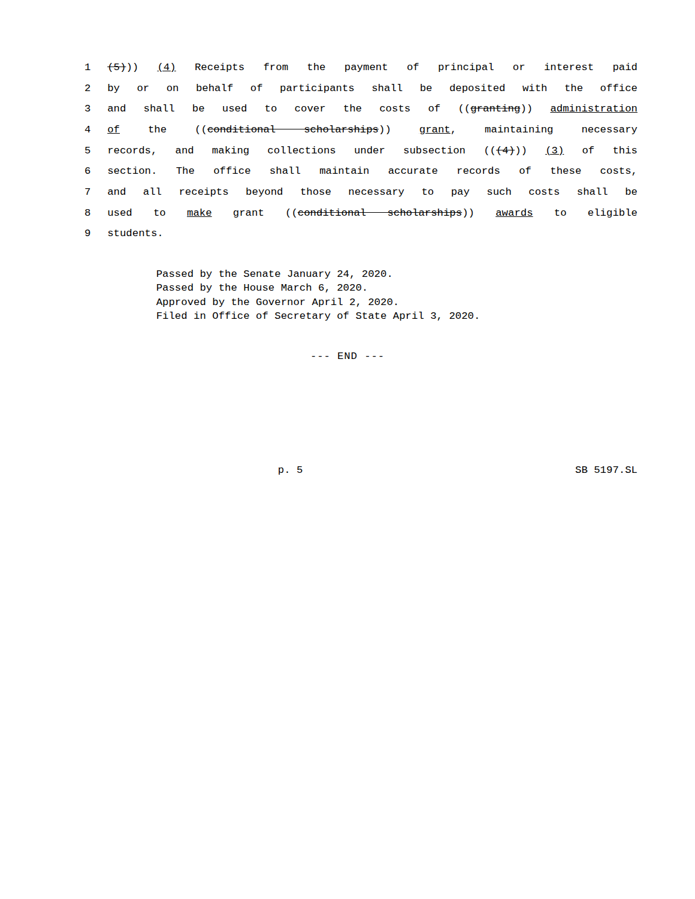1
(5))) (4) Receipts from the payment of principal or interest paid
2
by or on behalf of participants shall be deposited with the office
3
and shall be used to cover the costs of ((granting)) administration
4
of the ((conditional scholarships)) grant, maintaining necessary
5
records, and making collections under subsection (((4))) (3) of this
6
section. The office shall maintain accurate records of these costs,
7
and all receipts beyond those necessary to pay such costs shall be
8
used to make grant ((conditional scholarships)) awards to eligible
9
students.
Passed by the Senate January 24, 2020. Passed by the House March 6, 2020. Approved by the Governor April 2, 2020. Filed in Office of Secretary of State April 3, 2020.
--- END ---
p. 5
SB 5197.SL